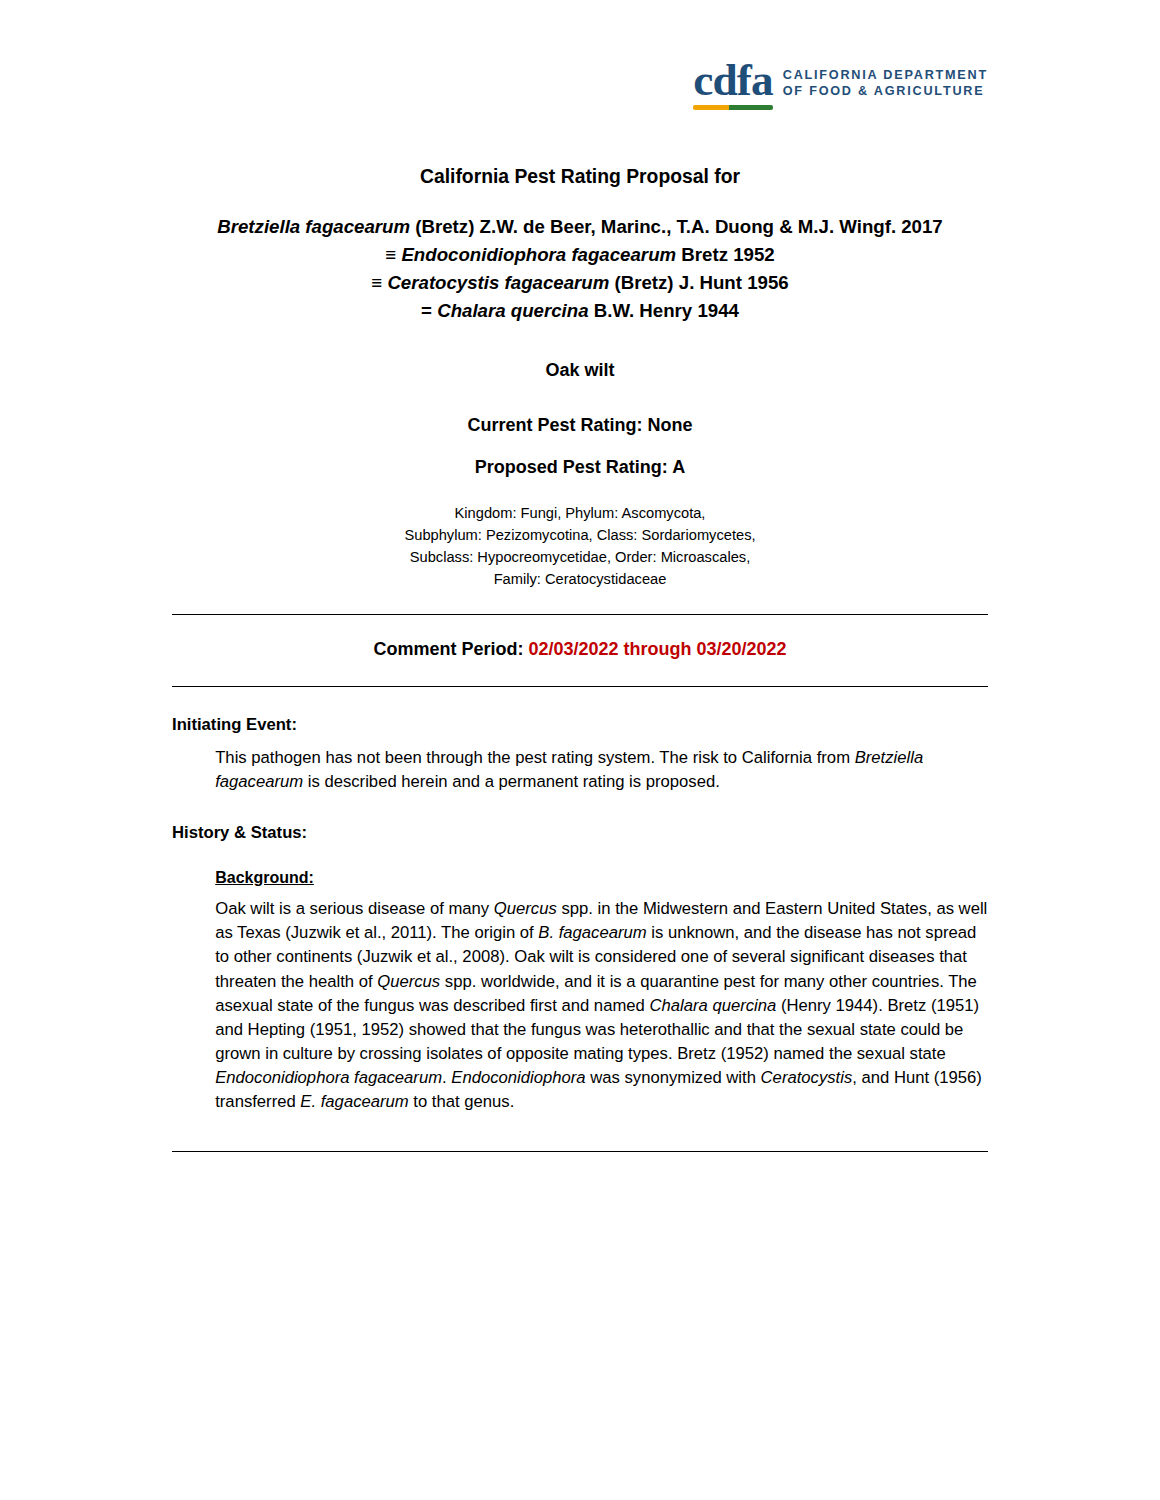cdfa
California Department
of Food & Agriculture
California Pest Rating Proposal for
Bretziella fagacearum (Bretz) Z.W. de Beer, Marinc., T.A. Duong & M.J. Wingf. 2017
≡ Endoconidiophora fagacearum Bretz 1952
≡ Ceratocystis fagacearum (Bretz) J. Hunt 1956
= Chalara quercina B.W. Henry 1944
Oak wilt
Current Pest Rating: None
Proposed Pest Rating: A
Kingdom: Fungi, Phylum: Ascomycota,
Subphylum: Pezizomycotina, Class: Sordariomycetes,
Subclass: Hypocreomycetidae, Order: Microascales,
Family: Ceratocystidaceae
Comment Period: 02/03/2022 through 03/20/2022
Initiating Event:
This pathogen has not been through the pest rating system. The risk to California from Bretziella fagacearum is described herein and a permanent rating is proposed.
History & Status:
Background:
Oak wilt is a serious disease of many Quercus spp. in the Midwestern and Eastern United States, as well as Texas (Juzwik et al., 2011). The origin of B. fagacearum is unknown, and the disease has not spread to other continents (Juzwik et al., 2008). Oak wilt is considered one of several significant diseases that threaten the health of Quercus spp. worldwide, and it is a quarantine pest for many other countries. The asexual state of the fungus was described first and named Chalara quercina (Henry 1944). Bretz (1951) and Hepting (1951, 1952) showed that the fungus was heterothallic and that the sexual state could be grown in culture by crossing isolates of opposite mating types. Bretz (1952) named the sexual state Endoconidiophora fagacearum. Endoconidiophora was synonymized with Ceratocystis, and Hunt (1956) transferred E. fagacearum to that genus.